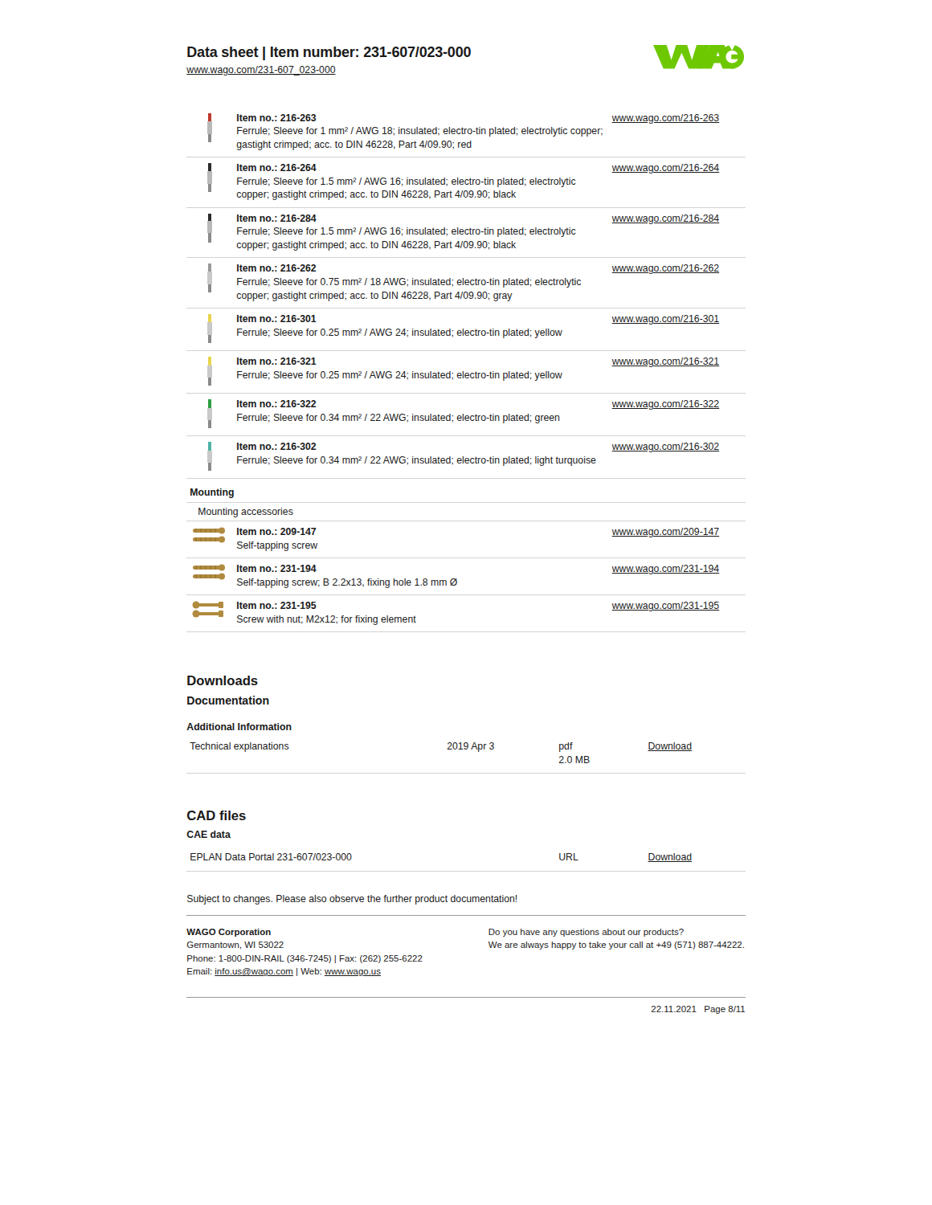Data sheet | Item number: 231-607/023-000
www.wago.com/231-607_023-000
| | Item no.: 216-263 Ferrule; Sleeve for 1 mm² / AWG 18; insulated; electro-tin plated; electrolytic copper; gastight crimped; acc. to DIN 46228, Part 4/09.90; red | www.wago.com/216-263 |
| | Item no.: 216-264 Ferrule; Sleeve for 1.5 mm² / AWG 16; insulated; electro-tin plated; electrolytic copper; gastight crimped; acc. to DIN 46228, Part 4/09.90; black | www.wago.com/216-264 |
| | Item no.: 216-284 Ferrule; Sleeve for 1.5 mm² / AWG 16; insulated; electro-tin plated; electrolytic copper; gastight crimped; acc. to DIN 46228, Part 4/09.90; black | www.wago.com/216-284 |
| | Item no.: 216-262 Ferrule; Sleeve for 0.75 mm² / 18 AWG; insulated; electro-tin plated; electrolytic copper; gastight crimped; acc. to DIN 46228, Part 4/09.90; gray | www.wago.com/216-262 |
| | Item no.: 216-301 Ferrule; Sleeve for 0.25 mm² / AWG 24; insulated; electro-tin plated; yellow | www.wago.com/216-301 |
| | Item no.: 216-321 Ferrule; Sleeve for 0.25 mm² / AWG 24; insulated; electro-tin plated; yellow | www.wago.com/216-321 |
| | Item no.: 216-322 Ferrule; Sleeve for 0.34 mm² / 22 AWG; insulated; electro-tin plated; green | www.wago.com/216-322 |
| | Item no.: 216-302 Ferrule; Sleeve for 0.34 mm² / 22 AWG; insulated; electro-tin plated; light turquoise | www.wago.com/216-302 |
| Mounting |
| Mounting accessories |
| | Item no.: 209-147 Self-tapping screw | www.wago.com/209-147 |
| | Item no.: 231-194 Self-tapping screw; B 2.2x13, fixing hole 1.8 mm Ø | www.wago.com/231-194 |
| | Item no.: 231-195 Screw with nut; M2x12; for fixing element | www.wago.com/231-195 |
Downloads
Documentation
Additional Information
| Technical explanations | 2019 Apr 3 | pdf 2.0 MB | Download |
CAD files
CAE data
| EPLAN Data Portal 231-607/023-000 | URL | Download |
Subject to changes. Please also observe the further product documentation!
WAGO Corporation
Germantown, WI 53022
Phone: 1-800-DIN-RAIL (346-7245) | Fax: (262) 255-6222
Email: info.us@wago.com | Web: www.wago.us
Do you have any questions about our products?
We are always happy to take your call at +49 (571) 887-44222.
22.11.2021 Page 8/11